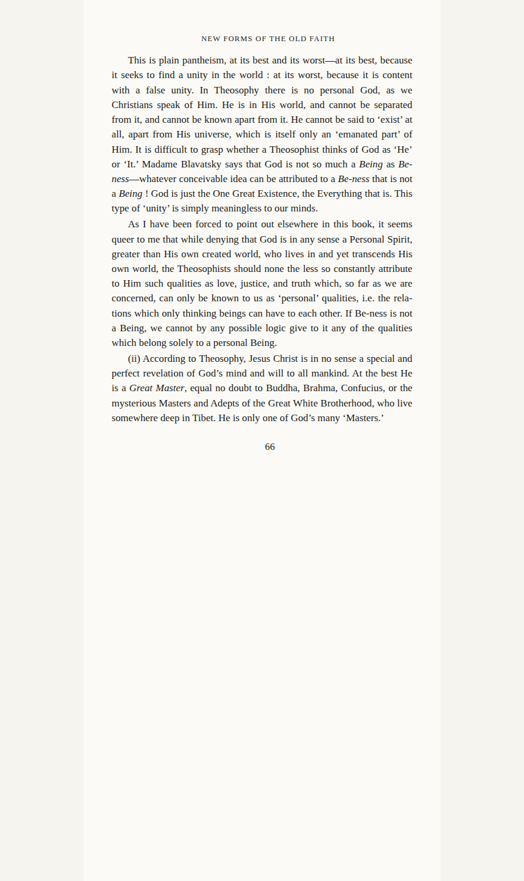New Forms of the Old Faith
This is plain pantheism, at its best and its worst—at its best, because it seeks to find a unity in the world : at its worst, because it is content with a false unity. In Theosophy there is no personal God, as we Christians speak of Him. He is in His world, and cannot be separated from it, and cannot be known apart from it. He cannot be said to ‘exist’ at all, apart from His universe, which is itself only an ‘emanated part’ of Him. It is difficult to grasp whether a Theosophist thinks of God as ‘He’ or ‘It.’ Madame Blavatsky says that God is not so much a Being as Be-ness—whatever conceivable idea can be attributed to a Be-ness that is not a Being ! God is just the One Great Existence, the Everything that is. This type of ‘unity’ is simply meaningless to our minds.
As I have been forced to point out elsewhere in this book, it seems queer to me that while denying that God is in any sense a Personal Spirit, greater than His own created world, who lives in and yet transcends His own world, the Theosophists should none the less so constantly attribute to Him such qualities as love, justice, and truth which, so far as we are concerned, can only be known to us as ‘personal’ qualities, i.e. the relations which only thinking beings can have to each other. If Be-ness is not a Being, we cannot by any possible logic give to it any of the qualities which belong solely to a personal Being.
(ii) According to Theosophy, Jesus Christ is in no sense a special and perfect revelation of God’s mind and will to all mankind. At the best He is a Great Master, equal no doubt to Buddha, Brahma, Confucius, or the mysterious Masters and Adepts of the Great White Brotherhood, who live somewhere deep in Tibet. He is only one of God’s many ‘Masters.’
66